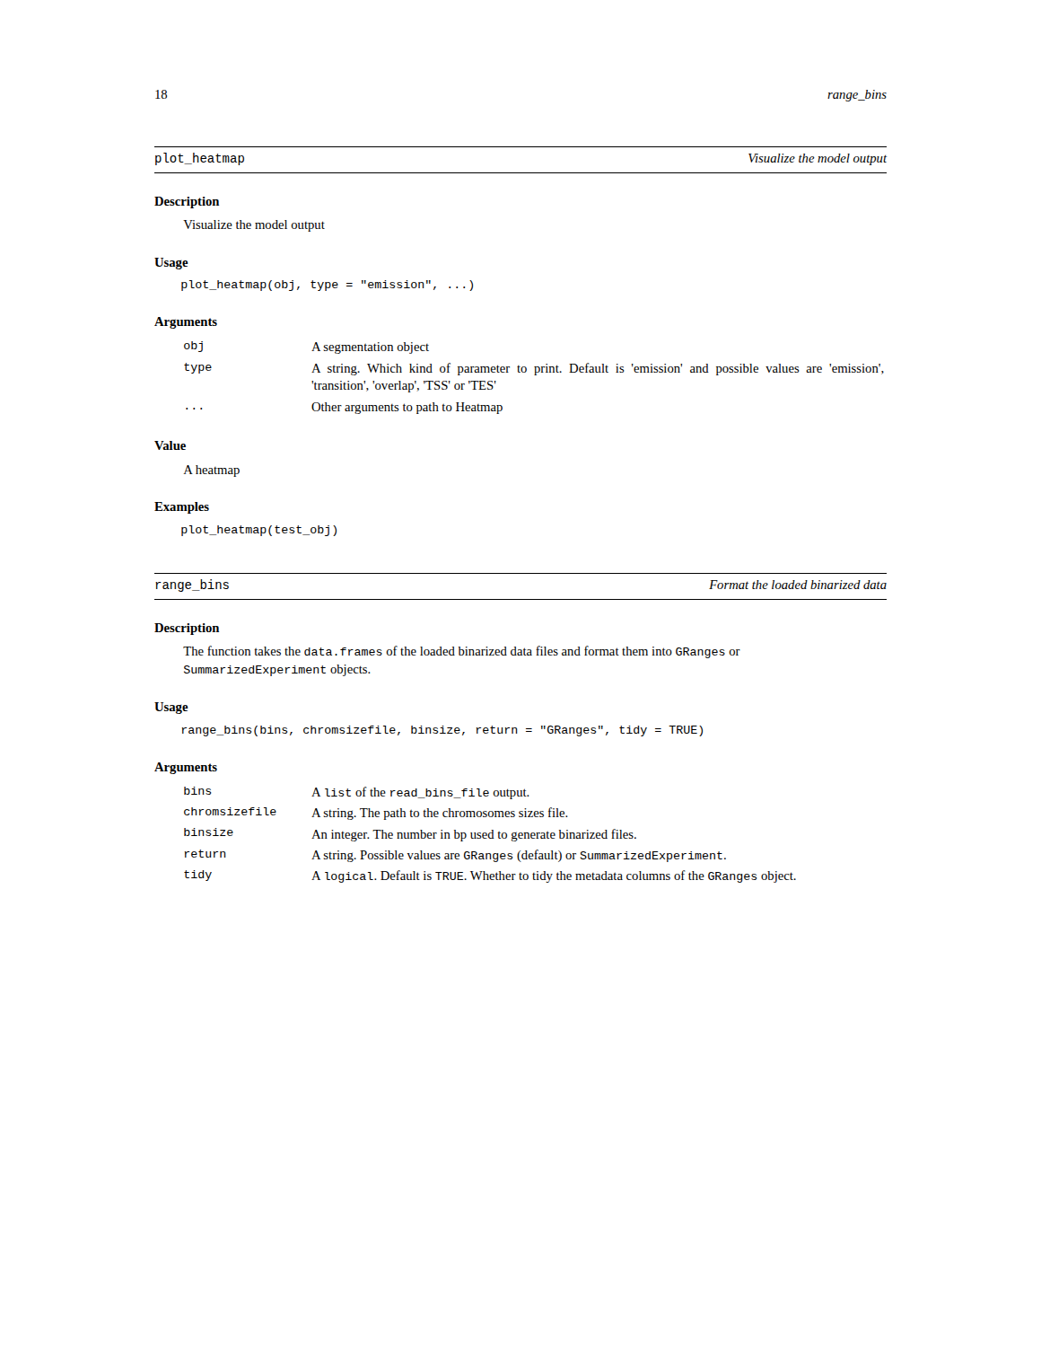18 range_bins
plot_heatmap Visualize the model output
Description
Visualize the model output
Usage
plot_heatmap(obj, type = "emission", ...)
Arguments
| obj | A segmentation object |
| type | A string. Which kind of parameter to print. Default is 'emission' and possible values are 'emission', 'transition', 'overlap', 'TSS' or 'TES' |
| ... | Other arguments to path to Heatmap |
Value
A heatmap
Examples
plot_heatmap(test_obj)
range_bins Format the loaded binarized data
Description
The function takes the data.frames of the loaded binarized data files and format them into GRanges or SummarizedExperiment objects.
Usage
range_bins(bins, chromsizefile, binsize, return = "GRanges", tidy = TRUE)
Arguments
| bins | A list of the read_bins_file output. |
| chromsizefile | A string. The path to the chromosomes sizes file. |
| binsize | An integer. The number in bp used to generate binarized files. |
| return | A string. Possible values are GRanges (default) or SummarizedExperiment . |
| tidy | A logical . Default is TRUE . Whether to tidy the metadata columns of the GRanges object. |